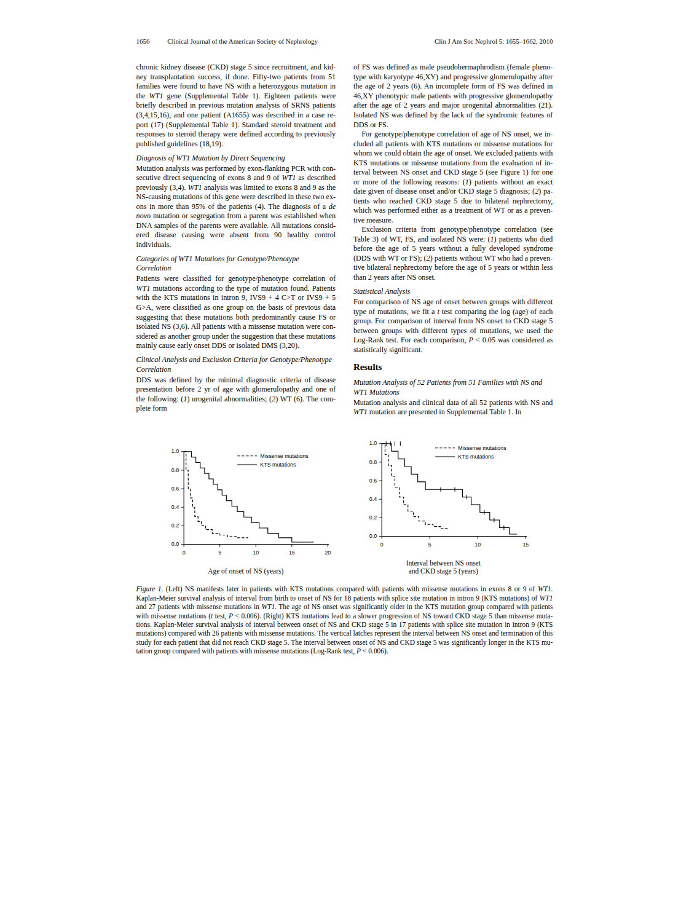1656
Clinical Journal of the American Society of Nephrology
Clin J Am Soc Nephrol 5: 1655–1662, 2010
chronic kidney disease (CKD) stage 5 since recruitment, and kidney transplantation success, if done. Fifty-two patients from 51 families were found to have NS with a heterozygous mutation in the WT1 gene (Supplemental Table 1). Eighteen patients were briefly described in previous mutation analysis of SRNS patients (3,4,15,16), and one patient (A1655) was described in a case report (17) (Supplemental Table 1). Standard steroid treatment and responses to steroid therapy were defined according to previously published guidelines (18,19).
Diagnosis of WT1 Mutation by Direct Sequencing
Mutation analysis was performed by exon-flanking PCR with consecutive direct sequencing of exons 8 and 9 of WT1 as described previously (3,4). WT1 analysis was limited to exons 8 and 9 as the NS-causing mutations of this gene were described in these two exons in more than 95% of the patients (4). The diagnosis of a de novo mutation or segregation from a parent was established when DNA samples of the parents were available. All mutations considered disease causing were absent from 90 healthy control individuals.
Categories of WT1 Mutations for Genotype/Phenotype Correlation
Patients were classified for genotype/phenotype correlation of WT1 mutations according to the type of mutation found. Patients with the KTS mutations in intron 9, IVS9 + 4 C>T or IVS9 + 5 G>A, were classified as one group on the basis of previous data suggesting that these mutations both predominantly cause FS or isolated NS (3,6). All patients with a missense mutation were considered as another group under the suggestion that these mutations mainly cause early onset DDS or isolated DMS (3,20).
Clinical Analysis and Exclusion Criteria for Genotype/Phenotype Correlation
DDS was defined by the minimal diagnostic criteria of disease presentation before 2 yr of age with glomerulopathy and one of the following: (1) urogenital abnormalities; (2) WT (6). The complete form
of FS was defined as male pseudohermaphrodism (female phenotype with karyotype 46,XY) and progressive glomerulopathy after the age of 2 years (6). An incomplete form of FS was defined in 46,XY phenotypic male patients with progressive glomerulopathy after the age of 2 years and major urogenital abnormalities (21). Isolated NS was defined by the lack of the syndromic features of DDS or FS.
For genotype/phenotype correlation of age of NS onset, we included all patients with KTS mutations or missense mutations for whom we could obtain the age of onset. We excluded patients with KTS mutations or missense mutations from the evaluation of interval between NS onset and CKD stage 5 (see Figure 1) for one or more of the following reasons: (1) patients without an exact date given of disease onset and/or CKD stage 5 diagnosis; (2) patients who reached CKD stage 5 due to bilateral nephrectomy, which was performed either as a treatment of WT or as a preventive measure.
Exclusion criteria from genotype/phenotype correlation (see Table 3) of WT, FS, and isolated NS were: (1) patients who died before the age of 5 years without a fully developed syndrome (DDS with WT or FS); (2) patients without WT who had a preventive bilateral nephrectomy before the age of 5 years or within less than 2 years after NS onset.
Statistical Analysis
For comparison of NS age of onset between groups with different type of mutations, we fit a t test comparing the log (age) of each group. For comparison of interval from NS onset to CKD stage 5 between groups with different types of mutations, we used the Log-Rank test. For each comparison, P < 0.05 was considered as statistically significant.
Results
Mutation Analysis of 52 Patients from 51 Families with NS and WT1 Mutations
Mutation analysis and clinical data of all 52 patients with NS and WT1 mutation are presented in Supplemental Table 1. In
0.0 0.2 0.4 0.6 0.8 1.0 0 5 10 15 20 Missense mutations KTS mutations
Age of onset of NS (years)
0.0 0.2 0.4 0.6 0.8 1.0 0 5 10 15 Missense mutations KTS mutations
Interval between NS onset
and CKD stage 5 (years)
Figure 1. (Left) NS manifests later in patients with KTS mutations compared with patients with missense mutations in exons 8 or 9 of WT1. Kaplan-Meier survival analysis of interval from birth to onset of NS for 18 patients with splice site mutation in intron 9 (KTS mutations) of WT1 and 27 patients with missense mutations in WT1. The age of NS onset was significantly older in the KTS mutation group compared with patients with missense mutations (t test, P < 0.006). (Right) KTS mutations lead to a slower progression of NS toward CKD stage 5 than missense mutations. Kaplan-Meier survival analysis of interval between onset of NS and CKD stage 5 in 17 patients with splice site mutation in intron 9 (KTS mutations) compared with 26 patients with missense mutations. The vertical latches represent the interval between NS onset and termination of this study for each patient that did not reach CKD stage 5. The interval between onset of NS and CKD stage 5 was significantly longer in the KTS mutation group compared with patients with missense mutations (Log-Rank test, P < 0.006).